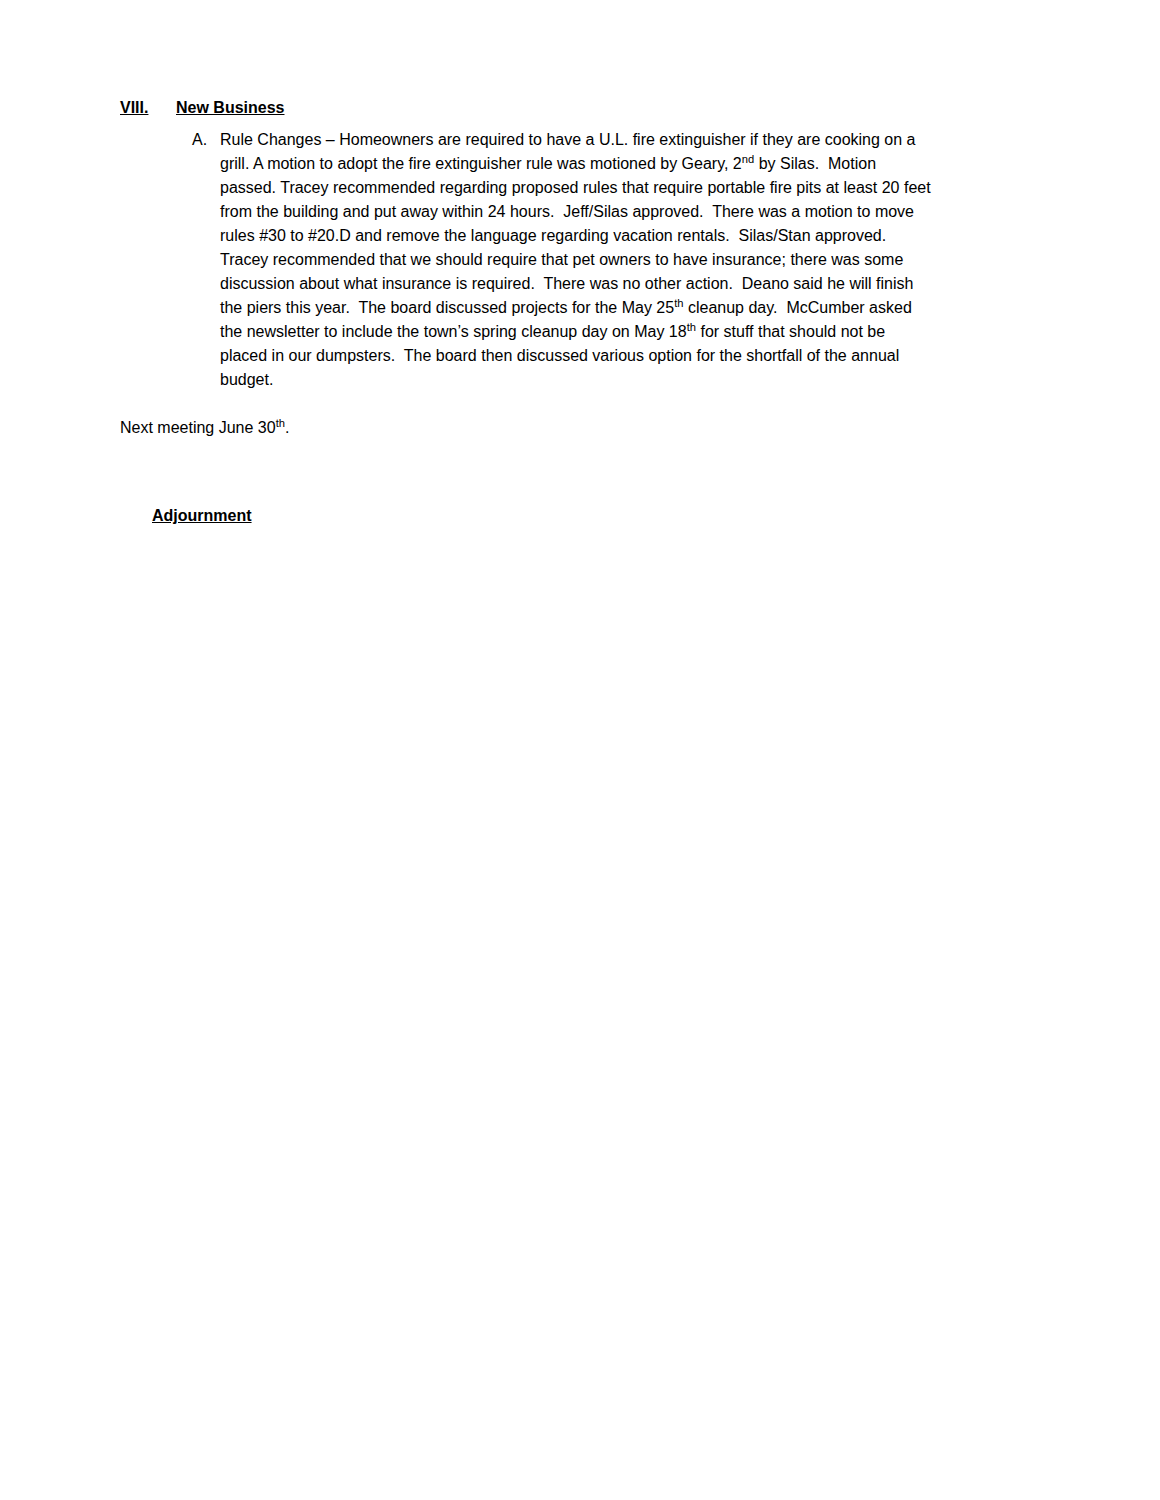VIII. New Business
A. Rule Changes – Homeowners are required to have a U.L. fire extinguisher if they are cooking on a grill. A motion to adopt the fire extinguisher rule was motioned by Geary, 2nd by Silas. Motion passed. Tracey recommended regarding proposed rules that require portable fire pits at least 20 feet from the building and put away within 24 hours. Jeff/Silas approved. There was a motion to move rules #30 to #20.D and remove the language regarding vacation rentals. Silas/Stan approved. Tracey recommended that we should require that pet owners to have insurance; there was some discussion about what insurance is required. There was no other action. Deano said he will finish the piers this year. The board discussed projects for the May 25th cleanup day. McCumber asked the newsletter to include the town’s spring cleanup day on May 18th for stuff that should not be placed in our dumpsters. The board then discussed various option for the shortfall of the annual budget.
Next meeting June 30th.
Adjournment